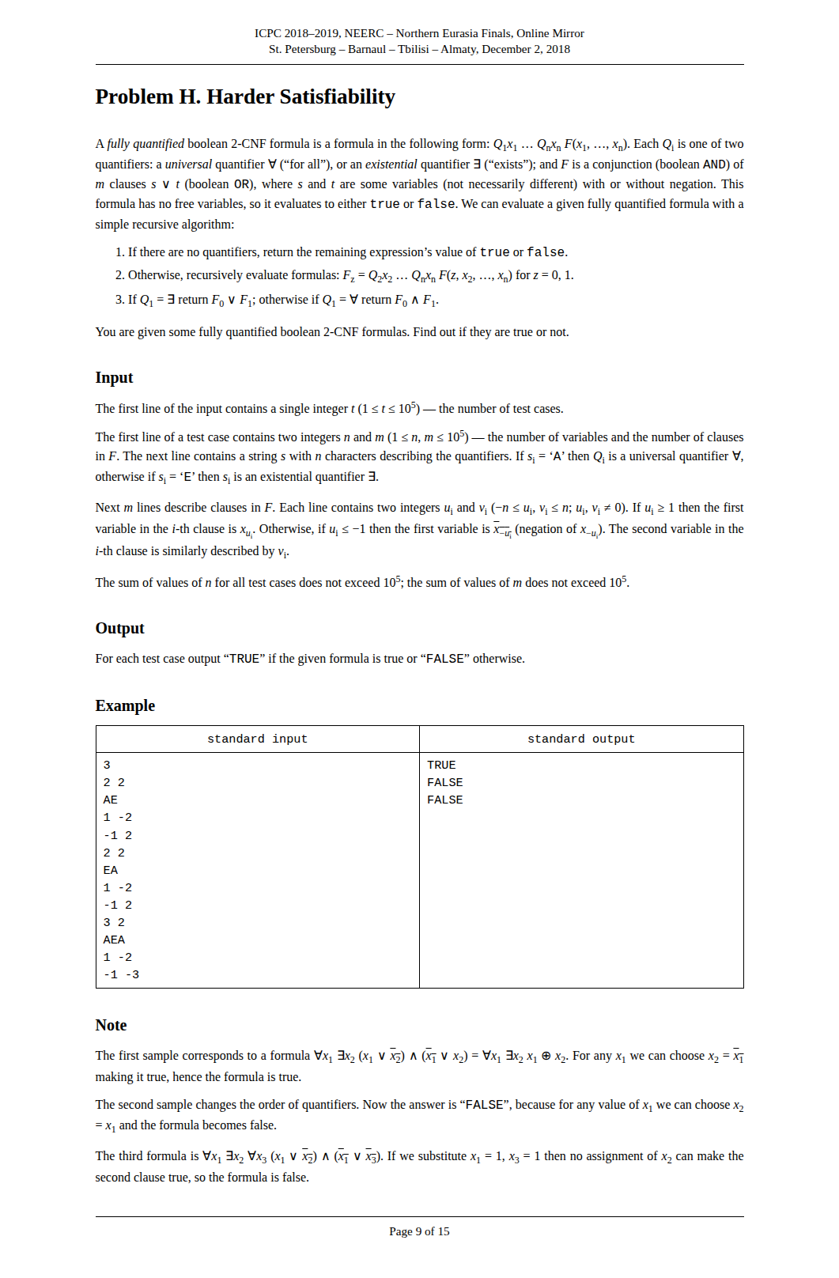ICPC 2018–2019, NEERC – Northern Eurasia Finals, Online Mirror
St. Petersburg – Barnaul – Tbilisi – Almaty, December 2, 2018
Problem H. Harder Satisfiability
A fully quantified boolean 2-CNF formula is a formula in the following form: Q1 x1 … Qnxn F(x1, …, xn). Each Qi is one of two quantifiers: a universal quantifier ∀ (“for all”), or an existential quantifier ∃ (“exists”); and F is a conjunction (boolean AND) of m clauses s ∨ t (boolean OR), where s and t are some variables (not necessarily different) with or without negation. This formula has no free variables, so it evaluates to either true or false. We can evaluate a given fully quantified formula with a simple recursive algorithm:
If there are no quantifiers, return the remaining expression’s value of true or false.
Otherwise, recursively evaluate formulas: Fz = Q2 x2 … Qnxn F(z, x2, …, xn) for z = 0, 1.
If Q1 = ∃ return F0 ∨ F1; otherwise if Q1 = ∀ return F0 ∧ F1.
You are given some fully quantified boolean 2-CNF formulas. Find out if they are true or not.
Input
The first line of the input contains a single integer t (1 ≤ t ≤ 105) — the number of test cases.
The first line of a test case contains two integers n and m (1 ≤ n, m ≤ 105) — the number of variables and the number of clauses in F. The next line contains a string s with n characters describing the quantifiers. If si = ‘A’ then Qi is a universal quantifier ∀, otherwise if si = ‘E’ then si is an existential quantifier ∃.
Next m lines describe clauses in F. Each line contains two integers ui and vi (−n ≤ ui, vi ≤ n; ui, vi ≠ 0). If ui ≥ 1 then the first variable in the i-th clause is xui. Otherwise, if ui ≤ −1 then the first variable is x−ui (negation of x−ui). The second variable in the i-th clause is similarly described by vi.
The sum of values of n for all test cases does not exceed 105; the sum of values of m does not exceed 105.
Output
For each test case output “TRUE” if the given formula is true or “FALSE” otherwise.
Example
| standard input | standard output |
| --- | --- |
| 3 2 2 AE 1 -2 -1 2 2 2 EA 1 -2 -1 2 3 2 AEA 1 -2 -1 -3 | TRUE FALSE FALSE |
Note
The first sample corresponds to a formula ∀x1 ∃x2 (x1 ∨ x2) ∧ (x1 ∨ x2) = ∀x1 ∃x2 x1 ⊕ x2. For any x1 we can choose x2 = x1 making it true, hence the formula is true.
The second sample changes the order of quantifiers. Now the answer is “FALSE”, because for any value of x1 we can choose x2 = x1 and the formula becomes false.
The third formula is ∀x1 ∃x2 ∀x3 (x1 ∨ x2) ∧ (x1 ∨ x3). If we substitute x1 = 1, x3 = 1 then no assignment of x2 can make the second clause true, so the formula is false.
Page 9 of 15